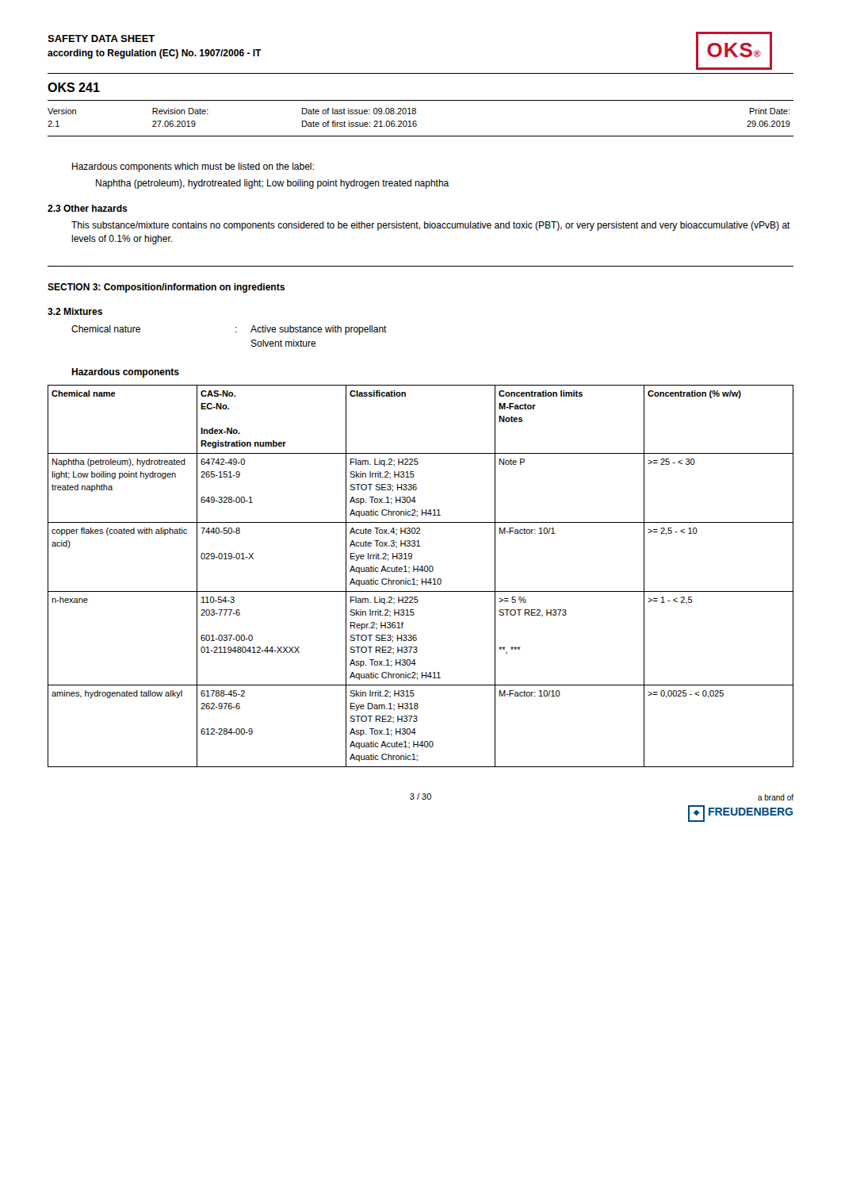OKS®
SAFETY DATA SHEET
according to Regulation (EC) No. 1907/2006 - IT
OKS 241
| Version 2.1 | Revision Date: 27.06.2019 | Date of last issue: 09.08.2018 Date of first issue: 21.06.2016 | Print Date: 29.06.2019 |
Hazardous components which must be listed on the label:
Naphtha (petroleum), hydrotreated light; Low boiling point hydrogen treated naphtha
2.3 Other hazards
This substance/mixture contains no components considered to be either persistent, bioaccumulative and toxic (PBT), or very persistent and very bioaccumulative (vPvB) at levels of 0.1% or higher.
SECTION 3: Composition/information on ingredients
3.2 Mixtures
| Chemical nature | : | Active substance with propellant Solvent mixture |
Hazardous components
| Chemical name | CAS-No. EC-No. Index-No. Registration number | Classification | Concentration limits M-Factor Notes | Concentration (% w/w) |
| --- | --- | --- | --- | --- |
| Naphtha (petroleum), hydrotreated light; Low boiling point hydrogen treated naphtha | 64742-49-0 265-151-9 649-328-00-1 | Flam. Liq.2; H225 Skin Irrit.2; H315 STOT SE3; H336 Asp. Tox.1; H304 Aquatic Chronic2; H411 | Note P | >= 25 - < 30 |
| copper flakes (coated with aliphatic acid) | 7440-50-8 029-019-01-X | Acute Tox.4; H302 Acute Tox.3; H331 Eye Irrit.2; H319 Aquatic Acute1; H400 Aquatic Chronic1; H410 | M-Factor: 10/1 | >= 2,5 - < 10 |
| n-hexane | 110-54-3 203-777-6 601-037-00-0 01-2119480412-44-XXXX | Flam. Liq.2; H225 Skin Irrit.2; H315 Repr.2; H361f STOT SE3; H336 STOT RE2; H373 Asp. Tox.1; H304 Aquatic Chronic2; H411 | >= 5 % STOT RE2, H373 **, *** | >= 1 - < 2,5 |
| amines, hydrogenated tallow alkyl | 61788-45-2 262-976-6 612-284-00-9 | Skin Irrit.2; H315 Eye Dam.1; H318 STOT RE2; H373 Asp. Tox.1; H304 Aquatic Acute1; H400 Aquatic Chronic1; | M-Factor: 10/10 | >= 0,0025 - < 0,025 |
3 / 30
a brand of
❖FREUDENBERG